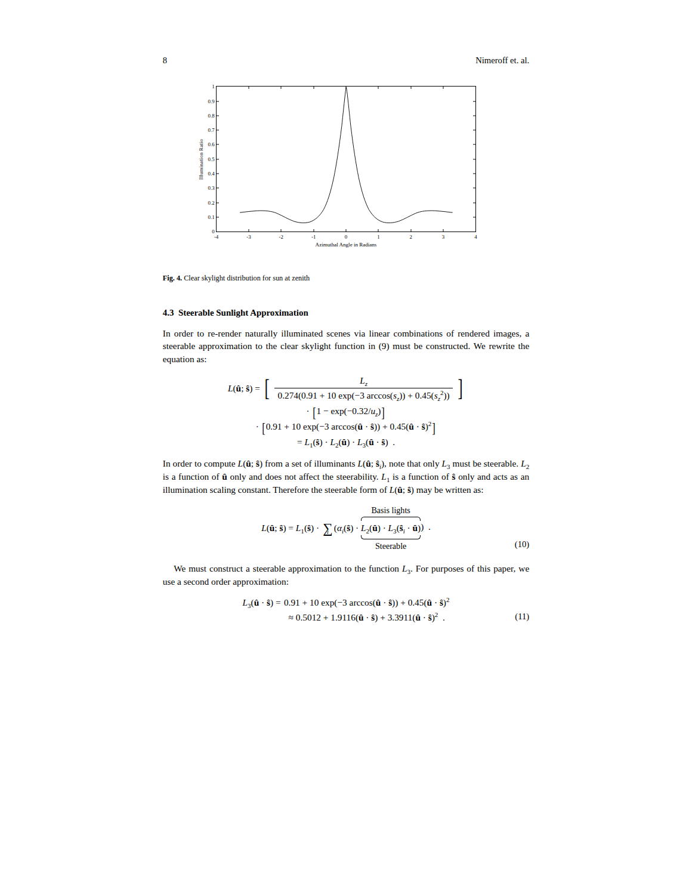8 Nimeroff et. al.
Illumination Ratio
0
0.1
0.2
0.3
0.4
0.5
0.6
0.7
0.8
0.9
1
-4
-3
-2
-1
0
1
2
3
4
Azimuthal Angle in Radians
Fig. 4. Clear skylight distribution for sun at zenith
4.3 Steerable Sunlight Approximation
In order to re-render naturally illuminated scenes via linear combinations of rendered images, a steerable approximation to the clear skylight function in (9) must be constructed. We rewrite the equation as:
L(û; ŝ) =
[ Lz 0.274(0.91 + 10 exp(−3 arccos(sz)) + 0.45(sz2)) ]
· [1 − exp(−0.32/uz)]
· [0.91 + 10 exp(−3 arccos(û · ŝ)) + 0.45(û · ŝ)2]
= L1(ŝ) · L2(û) · L3(û · ŝ) .
In order to compute L(û; ŝ) from a set of illuminants L(û; ŝi), note that only L3 must be steerable. L2 is a function of û only and does not affect the steerability. L1 is a function of ŝ only and acts as an illumination scaling constant. Therefore the steerable form of L(û; ŝ) may be written as:
L(û; ŝ) = L1(ŝ) · ∑i(αi(ŝ) ·
Basis lights L2(û) · L3(ŝi · û) Steerable ) .
(10)
We must construct a steerable approximation to the function L3. For purposes of this paper, we use a second order approximation:
L3(û · ŝ) =
0.91 + 10 exp(−3 arccos(û · ŝ)) + 0.45(û · ŝ)2
L3(û · ŝ) =
≈ 0.5012 + 1.9116(û · ŝ) + 3.3911(û · ŝ)2 .
(11)